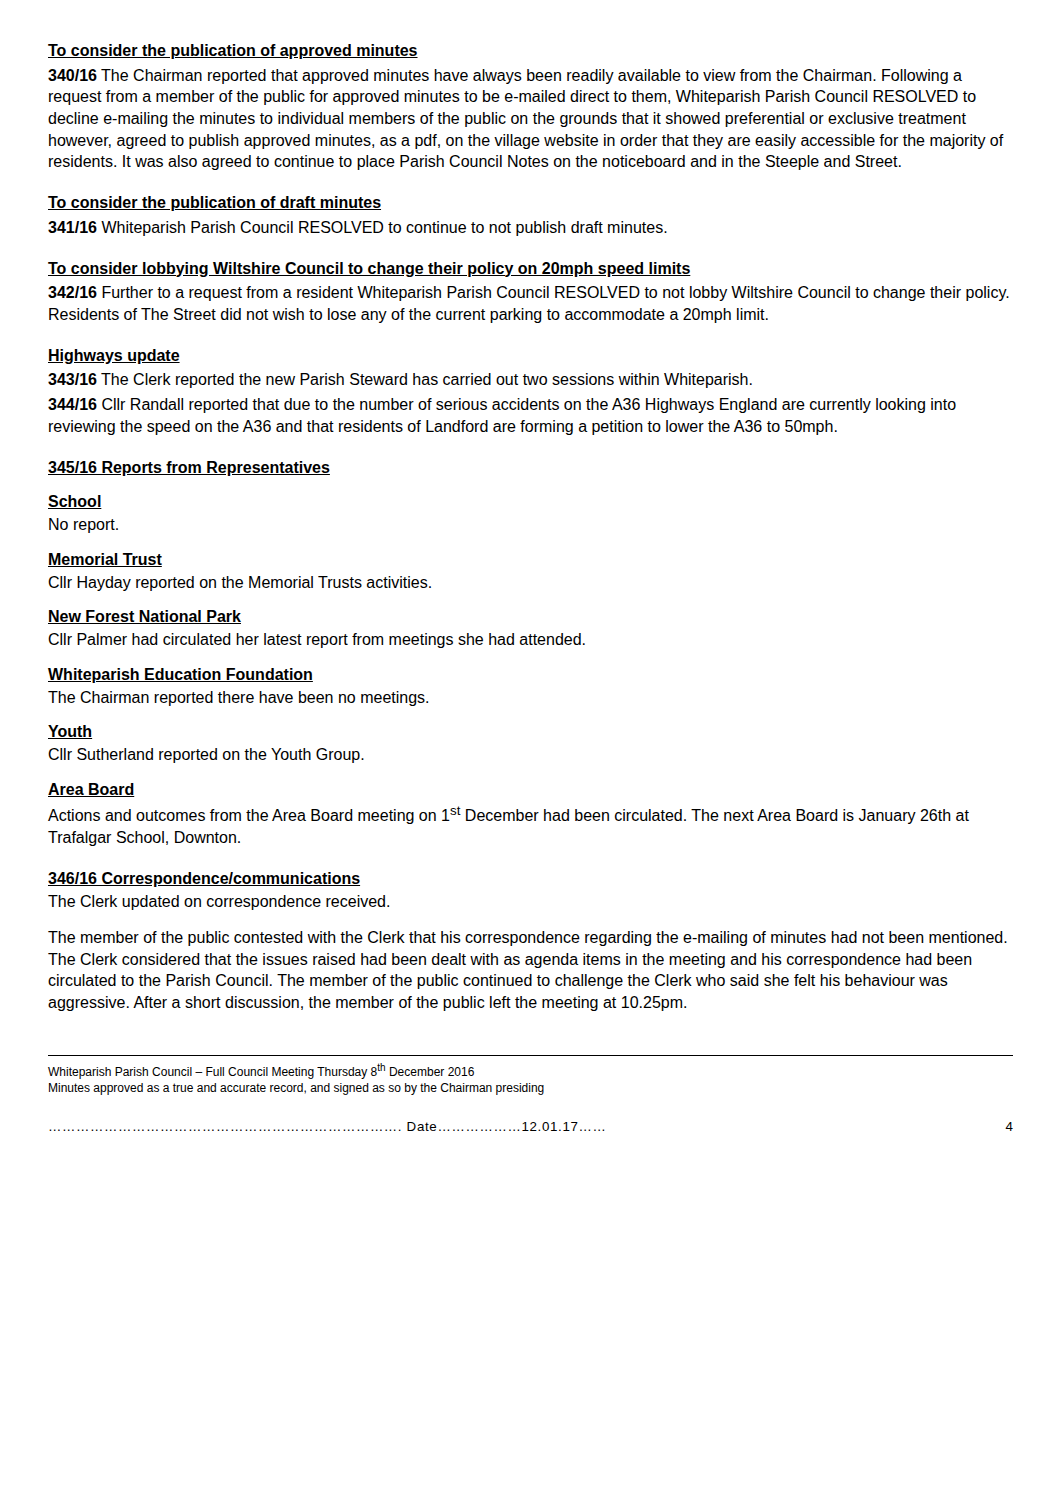To consider the publication of approved minutes
340/16 The Chairman reported that approved minutes have always been readily available to view from the Chairman. Following a request from a member of the public for approved minutes to be e-mailed direct to them, Whiteparish Parish Council RESOLVED to decline e-mailing the minutes to individual members of the public on the grounds that it showed preferential or exclusive treatment however, agreed to publish approved minutes, as a pdf, on the village website in order that they are easily accessible for the majority of residents. It was also agreed to continue to place Parish Council Notes on the noticeboard and in the Steeple and Street.
To consider the publication of draft minutes
341/16 Whiteparish Parish Council RESOLVED to continue to not publish draft minutes.
To consider lobbying Wiltshire Council to change their policy on 20mph speed limits
342/16 Further to a request from a resident Whiteparish Parish Council RESOLVED to not lobby Wiltshire Council to change their policy. Residents of The Street did not wish to lose any of the current parking to accommodate a 20mph limit.
Highways update
343/16 The Clerk reported the new Parish Steward has carried out two sessions within Whiteparish.
344/16 Cllr Randall reported that due to the number of serious accidents on the A36 Highways England are currently looking into reviewing the speed on the A36 and that residents of Landford are forming a petition to lower the A36 to 50mph.
345/16 Reports from Representatives
School
No report.
Memorial Trust
Cllr Hayday reported on the Memorial Trusts activities.
New Forest National Park
Cllr Palmer had circulated her latest report from meetings she had attended.
Whiteparish Education Foundation
The Chairman reported there have been no meetings.
Youth
Cllr Sutherland reported on the Youth Group.
Area Board
Actions and outcomes from the Area Board meeting on 1st December had been circulated. The next Area Board is January 26th at Trafalgar School, Downton.
346/16 Correspondence/communications
The Clerk updated on correspondence received.
The member of the public contested with the Clerk that his correspondence regarding the e-mailing of minutes had not been mentioned. The Clerk considered that the issues raised had been dealt with as agenda items in the meeting and his correspondence had been circulated to the Parish Council. The member of the public continued to challenge the Clerk who said she felt his behaviour was aggressive. After a short discussion, the member of the public left the meeting at 10.25pm.
Whiteparish Parish Council – Full Council Meeting Thursday 8th December 2016
Minutes approved as a true and accurate record, and signed as so by the Chairman presiding
…………………………………………………………………. Date………………12.01.17…… 4